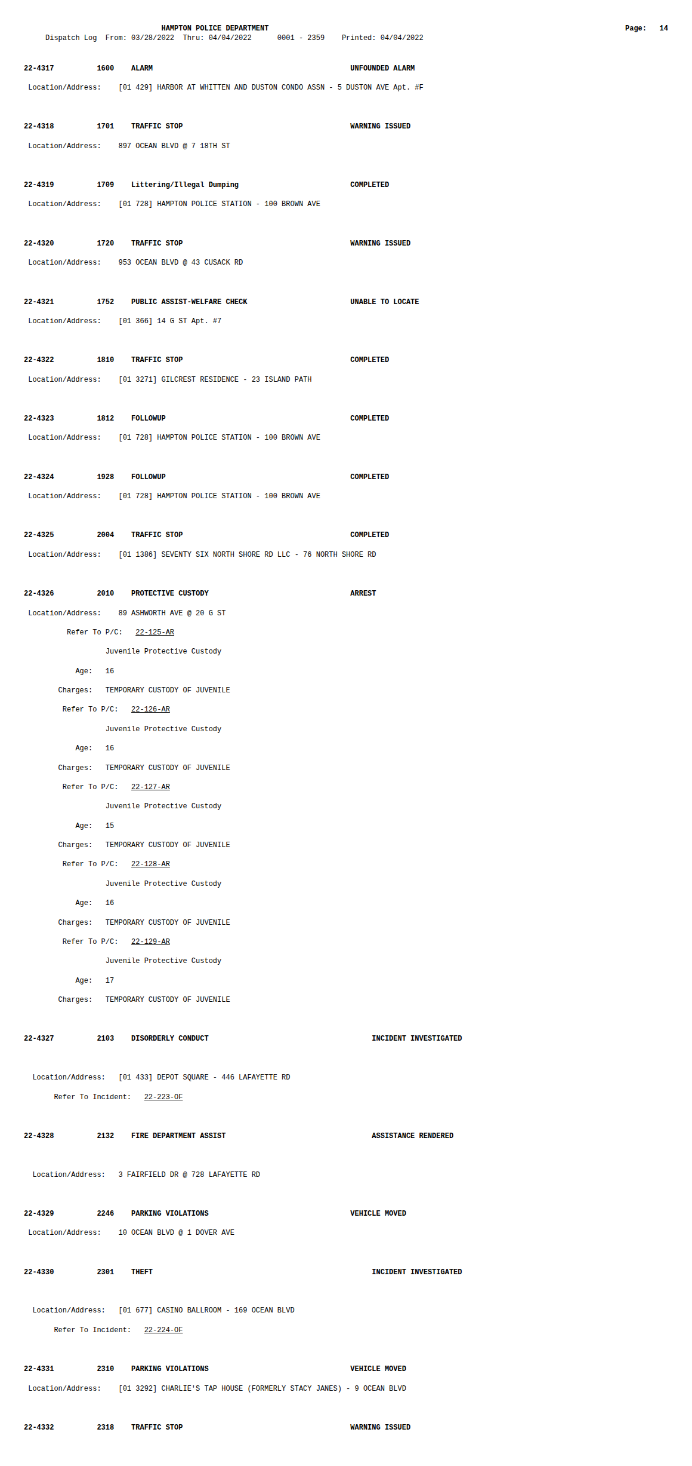HAMPTON POLICE DEPARTMENT Page: 14
Dispatch Log From: 03/28/2022 Thru: 04/04/2022 0001 - 2359 Printed: 04/04/2022
22-4317 1600 ALARM UNFOUNDED ALARM
Location/Address: [01 429] HARBOR AT WHITTEN AND DUSTON CONDO ASSN - 5 DUSTON AVE Apt. #F
22-4318 1701 TRAFFIC STOP WARNING ISSUED
Location/Address: 897 OCEAN BLVD @ 7 18TH ST
22-4319 1709 Littering/Illegal Dumping COMPLETED
Location/Address: [01 728] HAMPTON POLICE STATION - 100 BROWN AVE
22-4320 1720 TRAFFIC STOP WARNING ISSUED
Location/Address: 953 OCEAN BLVD @ 43 CUSACK RD
22-4321 1752 PUBLIC ASSIST-WELFARE CHECK UNABLE TO LOCATE
Location/Address: [01 366] 14 G ST Apt. #7
22-4322 1810 TRAFFIC STOP COMPLETED
Location/Address: [01 3271] GILCREST RESIDENCE - 23 ISLAND PATH
22-4323 1812 FOLLOWUP COMPLETED
Location/Address: [01 728] HAMPTON POLICE STATION - 100 BROWN AVE
22-4324 1928 FOLLOWUP COMPLETED
Location/Address: [01 728] HAMPTON POLICE STATION - 100 BROWN AVE
22-4325 2004 TRAFFIC STOP COMPLETED
Location/Address: [01 1386] SEVENTY SIX NORTH SHORE RD LLC - 76 NORTH SHORE RD
22-4326 2010 PROTECTIVE CUSTODY ARREST
Location/Address: 89 ASHWORTH AVE @ 20 G ST
Refer To P/C: 22-125-AR
Juvenile Protective Custody
Age: 16
Charges: TEMPORARY CUSTODY OF JUVENILE
Refer To P/C: 22-126-AR
Juvenile Protective Custody
Age: 16
Charges: TEMPORARY CUSTODY OF JUVENILE
Refer To P/C: 22-127-AR
Juvenile Protective Custody
Age: 15
Charges: TEMPORARY CUSTODY OF JUVENILE
Refer To P/C: 22-128-AR
Juvenile Protective Custody
Age: 16
Charges: TEMPORARY CUSTODY OF JUVENILE
Refer To P/C: 22-129-AR
Juvenile Protective Custody
Age: 17
Charges: TEMPORARY CUSTODY OF JUVENILE
22-4327 2103 DISORDERLY CONDUCT INCIDENT INVESTIGATED
Location/Address: [01 433] DEPOT SQUARE - 446 LAFAYETTE RD
Refer To Incident: 22-223-OF
22-4328 2132 FIRE DEPARTMENT ASSIST ASSISTANCE RENDERED
Location/Address: 3 FAIRFIELD DR @ 728 LAFAYETTE RD
22-4329 2246 PARKING VIOLATIONS VEHICLE MOVED
Location/Address: 10 OCEAN BLVD @ 1 DOVER AVE
22-4330 2301 THEFT INCIDENT INVESTIGATED
Location/Address: [01 677] CASINO BALLROOM - 169 OCEAN BLVD
Refer To Incident: 22-224-OF
22-4331 2310 PARKING VIOLATIONS VEHICLE MOVED
Location/Address: [01 3292] CHARLIE'S TAP HOUSE (FORMERLY STACY JANES) - 9 OCEAN BLVD
22-4332 2318 TRAFFIC STOP WARNING ISSUED